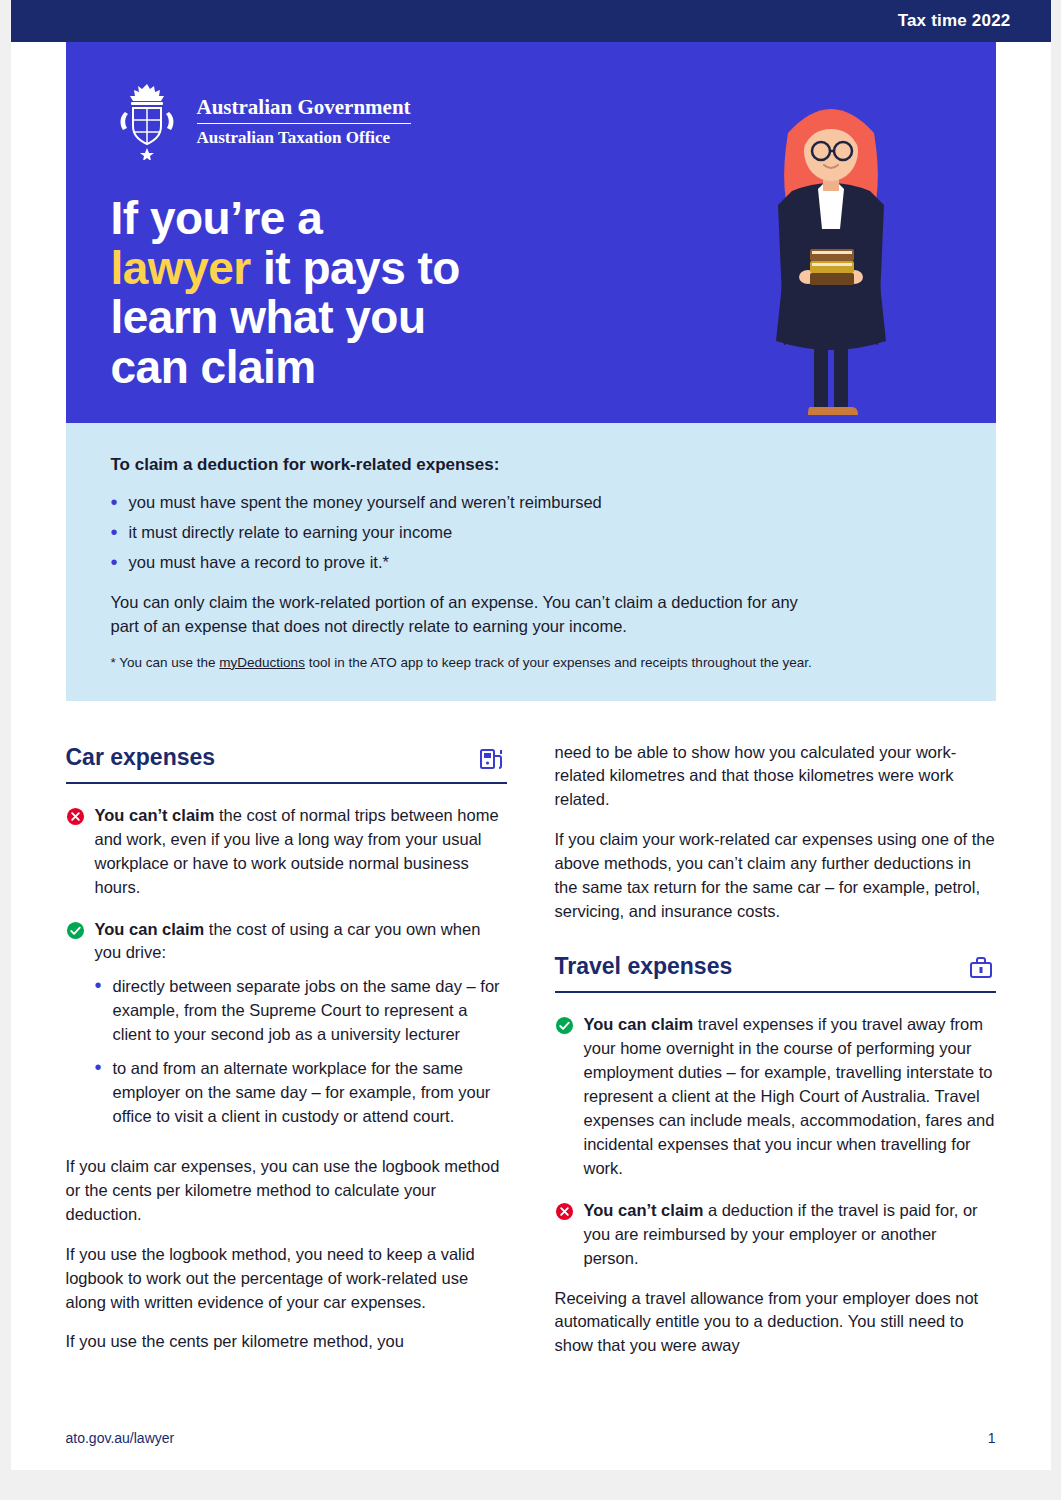Tax time 2022
Australian Government
Australian Taxation Office
If you’re a
lawyer it pays to
learn what you
can claim
To claim a deduction for work-related expenses:
you must have spent the money yourself and weren’t reimbursed
it must directly relate to earning your income
you must have a record to prove it.*
You can only claim the work-related portion of an expense. You can’t claim a deduction for any part of an expense that does not directly relate to earning your income.
* You can use the myDeductions tool in the ATO app to keep track of your expenses and receipts throughout the year.
Car expenses
You can’t claim the cost of normal trips between home and work, even if you live a long way from your usual workplace or have to work outside normal business hours.
You can claim the cost of using a car you own when you drive:
directly between separate jobs on the same day – for example, from the Supreme Court to represent a client to your second job as a university lecturer
to and from an alternate workplace for the same employer on the same day – for example, from your office to visit a client in custody or attend court.
If you claim car expenses, you can use the logbook method or the cents per kilometre method to calculate your deduction.
If you use the logbook method, you need to keep a valid logbook to work out the percentage of work-related use along with written evidence of your car expenses.
If you use the cents per kilometre method, you
need to be able to show how you calculated your work-related kilometres and that those kilometres were work related.
If you claim your work-related car expenses using one of the above methods, you can’t claim any further deductions in the same tax return for the same car – for example, petrol, servicing, and insurance costs.
Travel expenses
You can claim travel expenses if you travel away from your home overnight in the course of performing your employment duties – for example, travelling interstate to represent a client at the High Court of Australia. Travel expenses can include meals, accommodation, fares and incidental expenses that you incur when travelling for work.
You can’t claim a deduction if the travel is paid for, or you are reimbursed by your employer or another person.
Receiving a travel allowance from your employer does not automatically entitle you to a deduction. You still need to show that you were away
ato.gov.au/lawyer 1